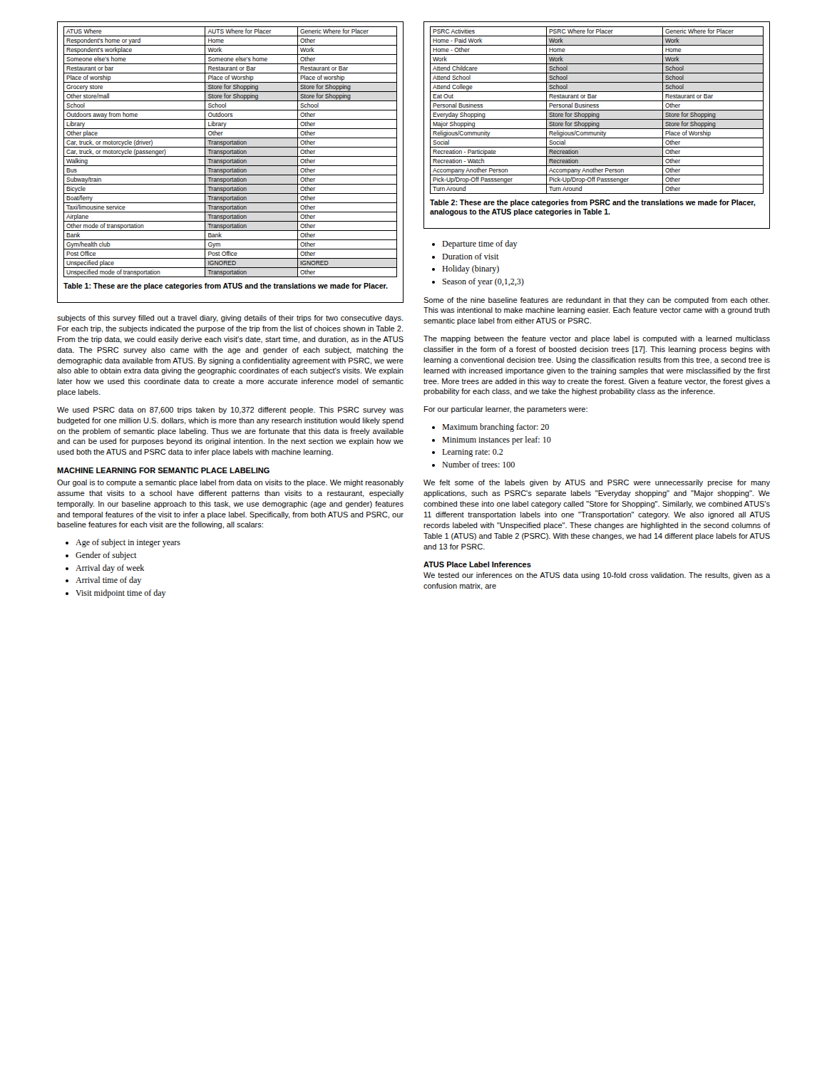| ATUS Where | AUTS Where for Placer | Generic Where for Placer |
| --- | --- | --- |
| Respondent's home or yard | Home | Other |
| Respondent's workplace | Work | Work |
| Someone else's home | Someone else's home | Other |
| Restaurant or bar | Restaurant or Bar | Restaurant or Bar |
| Place of worship | Place of Worship | Place of worship |
| Grocery store | Store for Shopping | Store for Shopping |
| Other store/mall | Store for Shopping | Store for Shopping |
| School | School | School |
| Outdoors away from home | Outdoors | Other |
| Library | Library | Other |
| Other place | Other | Other |
| Car, truck, or motorcycle (driver) | Transportation | Other |
| Car, truck, or motorcycle (passenger) | Transportation | Other |
| Walking | Transportation | Other |
| Bus | Transportation | Other |
| Subway/train | Transportation | Other |
| Bicycle | Transportation | Other |
| Boat/ferry | Transportation | Other |
| Taxi/limousine service | Transportation | Other |
| Airplane | Transportation | Other |
| Other mode of transportation | Transportation | Other |
| Bank | Bank | Other |
| Gym/health club | Gym | Other |
| Post Office | Post Office | Other |
| Unspecified place | IGNORED | IGNORED |
| Unspecified mode of transportation | Transportation | Other |
Table 1: These are the place categories from ATUS and the translations we made for Placer.
subjects of this survey filled out a travel diary, giving details of their trips for two consecutive days. For each trip, the subjects indicated the purpose of the trip from the list of choices shown in Table 2. From the trip data, we could easily derive each visit's date, start time, and duration, as in the ATUS data. The PSRC survey also came with the age and gender of each subject, matching the demographic data available from ATUS. By signing a confidentiality agreement with PSRC, we were also able to obtain extra data giving the geographic coordinates of each subject's visits. We explain later how we used this coordinate data to create a more accurate inference model of semantic place labels.
We used PSRC data on 87,600 trips taken by 10,372 different people. This PSRC survey was budgeted for one million U.S. dollars, which is more than any research institution would likely spend on the problem of semantic place labeling. Thus we are fortunate that this data is freely available and can be used for purposes beyond its original intention. In the next section we explain how we used both the ATUS and PSRC data to infer place labels with machine learning.
Machine Learning for Semantic Place Labeling
Our goal is to compute a semantic place label from data on visits to the place. We might reasonably assume that visits to a school have different patterns than visits to a restaurant, especially temporally. In our baseline approach to this task, we use demographic (age and gender) features and temporal features of the visit to infer a place label. Specifically, from both ATUS and PSRC, our baseline features for each visit are the following, all scalars:
Age of subject in integer years
Gender of subject
Arrival day of week
Arrival time of day
Visit midpoint time of day
| PSRC Activities | PSRC Where for Placer | Generic Where for Placer |
| --- | --- | --- |
| Home - Paid Work | Work | Work |
| Home - Other | Home | Home |
| Work | Work | Work |
| Attend Childcare | School | School |
| Attend School | School | School |
| Attend College | School | School |
| Eat Out | Restaurant or Bar | Restaurant or Bar |
| Personal Business | Personal Business | Other |
| Everyday Shopping | Store for Shopping | Store for Shopping |
| Major Shopping | Store for Shopping | Store for Shopping |
| Religious/Community | Religious/Community | Place of Worship |
| Social | Social | Other |
| Recreation - Participate | Recreation | Other |
| Recreation - Watch | Recreation | Other |
| Accompany Another Person | Accompany Another Person | Other |
| Pick-Up/Drop-Off Passsenger | Pick-Up/Drop-Off Passsenger | Other |
| Turn Around | Turn Around | Other |
Table 2: These are the place categories from PSRC and the translations we made for Placer, analogous to the ATUS place categories in Table 1.
Departure time of day
Duration of visit
Holiday (binary)
Season of year (0,1,2,3)
Some of the nine baseline features are redundant in that they can be computed from each other. This was intentional to make machine learning easier. Each feature vector came with a ground truth semantic place label from either ATUS or PSRC.
The mapping between the feature vector and place label is computed with a learned multiclass classifier in the form of a forest of boosted decision trees [17]. This learning process begins with learning a conventional decision tree. Using the classification results from this tree, a second tree is learned with increased importance given to the training samples that were misclassified by the first tree. More trees are added in this way to create the forest. Given a feature vector, the forest gives a probability for each class, and we take the highest probability class as the inference.
For our particular learner, the parameters were:
Maximum branching factor: 20
Minimum instances per leaf: 10
Learning rate: 0.2
Number of trees: 100
We felt some of the labels given by ATUS and PSRC were unnecessarily precise for many applications, such as PSRC's separate labels "Everyday shopping" and "Major shopping". We combined these into one label category called "Store for Shopping". Similarly, we combined ATUS's 11 different transportation labels into one "Transportation" category. We also ignored all ATUS records labeled with "Unspecified place". These changes are highlighted in the second columns of Table 1 (ATUS) and Table 2 (PSRC). With these changes, we had 14 different place labels for ATUS and 13 for PSRC.
ATUS Place Label Inferences
We tested our inferences on the ATUS data using 10-fold cross validation. The results, given as a confusion matrix, are